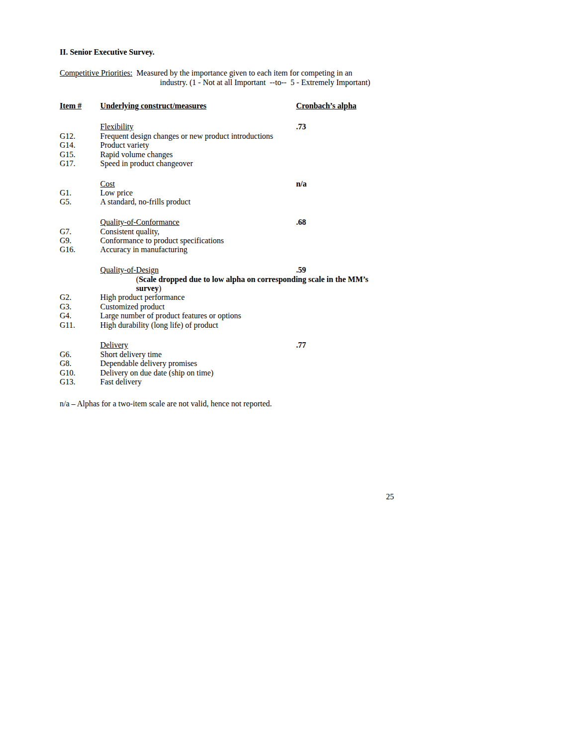II. Senior Executive Survey.
Competitive Priorities: Measured by the importance given to each item for competing in an industry. (1 - Not at all Important --to-- 5 - Extremely Important)
| Item # | Underlying construct/measures | Cronbach’s alpha |
| | Flexibility | .73 |
| G12. | Frequent design changes or new product introductions |
| G14. | Product variety |
| G15. | Rapid volume changes |
| G17. | Speed in product changeover |
| | Cost | n/a |
| G1. | Low price |
| G5. | A standard, no-frills product |
| | Quality-of-Conformance | .68 |
| G7. | Consistent quality, |
| G9. | Conformance to product specifications |
| G16. | Accuracy in manufacturing |
| | Quality-of-Design | .59 |
| | ( Scale dropped due to low alpha on corresponding scale in the MM’s survey ) |
| G2. | High product performance |
| G3. | Customized product |
| G4. | Large number of product features or options |
| G11. | High durability (long life) of product |
| | Delivery | .77 |
| G6. | Short delivery time |
| G8. | Dependable delivery promises |
| G10. | Delivery on due date (ship on time) |
| G13. | Fast delivery |
n/a – Alphas for a two-item scale are not valid, hence not reported.
25